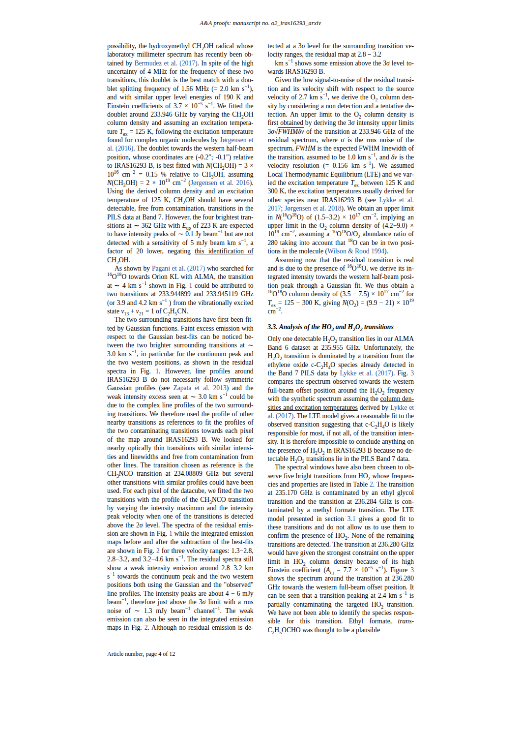A&A proofs: manuscript no. o2_iras16293_arxiv
possibility, the hydroxymethyl CH2OH radical whose laboratory millimeter spectrum has recently been obtained by Bermudez et al. (2017). In spite of the high uncertainty of 4 MHz for the frequency of these two transitions, this doublet is the best match with a doublet splitting frequency of 1.56 MHz (= 2.0 km s−1), and with similar upper level energies of 190 K and Einstein coefficients of 3.7 × 10−5 s−1. We fitted the doublet around 233.946 GHz by varying the CH2OH column density and assuming an excitation temperature Tex = 125 K, following the excitation temperature found for complex organic molecules by Jørgensen et al. (2016). The doublet towards the western half-beam position, whose coordinates are (-0.2″; -0.1″) relative to IRAS16293 B, is best fitted with N(CH2OH) = 3 × 1016 cm−2 = 0.15 % relative to CH3OH, assuming N(CH3OH) = 2 × 1019 cm−2 (Jørgensen et al. 2016). Using the derived column density and an excitation temperature of 125 K, CH2OH should have several detectable, free from contamination, transitions in the PILS data at Band 7. However, the four brightest transitions at ∼ 362 GHz with Eup of 223 K are expected to have intensity peaks of ∼ 0.1 Jy beam−1 but are not detected with a sensitivity of 5 mJy beam km s−1, a factor of 20 lower, negating this identification of CH2OH.
As shown by Pagani et al. (2017) who searched for 16O18O towards Orion KL with ALMA, the transition at ∼ 4 km s−1 shown in Fig. 1 could be attributed to two transitions at 233.944899 and 233.945119 GHz (or 3.9 and 4.2 km s−1 ) from the vibrationally excited state v13 + v21 = 1 of C2H5CN.
The two surrounding transitions have first been fitted by Gaussian functions. Faint excess emission with respect to the Gaussian best-fits can be noticed between the two brighter surrounding transitions at ∼ 3.0 km s−1, in particular for the continuum peak and the two western positions, as shown in the residual spectra in Fig. 1. However, line profiles around IRAS16293 B do not necessarly follow symmetric Gaussian profiles (see Zapata et al. 2013) and the weak intensity excess seen at ∼ 3.0 km s−1 could be due to the complex line profiles of the two surrounding transitions. We therefore used the profile of other nearby transitions as references to fit the profiles of the two contaminating transitions towards each pixel of the map around IRAS16293 B. We looked for nearby optically thin transitions with similar intensities and linewidths and free from contamination from other lines. The transition chosen as reference is the CH3NCO transition at 234.08809 GHz but several other transitions with similar profiles could have been used. For each pixel of the datacube, we fitted the two transitions with the profile of the CH3NCO transition by varying the intensity maximum and the intensity peak velocity when one of the transitions is detected above the 2σ level. The spectra of the residual emission are shown in Fig. 1 while the integrated emission maps before and after the subtraction of the best-fits are shown in Fig. 2 for three velocity ranges: 1.3−2.8, 2.8−3.2, and 3.2−4.6 km s−1. The residual spectra still show a weak intensity emission around 2.8−3.2 km s−1 towards the continuum peak and the two western positions both using the Gaussian and the "observed" line profiles. The intensity peaks are about 4 − 6 mJy beam−1, therefore just above the 3σ limit with a rms noise of ∼ 1.3 mJy beam−1 channel−1. The weak emission can also be seen in the integrated emission maps in Fig. 2. Although no residual emission is detected at a 3σ level for the surrounding transition velocity ranges, the residual map at 2.8 − 3.2
km s−1 shows some emission above the 3σ level towards IRAS16293 B.
Given the low signal-to-noise of the residual transition and its velocity shift with respect to the source velocity of 2.7 km s−1, we derive the O2 column density by considering a non detection and a tentative detection. An upper limit to the O2 column density is first obtained by deriving the 3σ intensity upper limits 3σ√FWHMδv of the transition at 233.946 GHz of the residual spectrum, where σ is the rms noise of the spectrum, FWHM is the expected FWHM linewidth of the transition, assumed to be 1.0 km s−1, and δv is the velocity resolution (= 0.156 km s−1). We assumed Local Thermodynamic Equilibrium (LTE) and we varied the excitation temperature Tex between 125 K and 300 K, the excitation temperatures usually derived for other species near IRAS16293 B (see Lykke et al. 2017; Jørgensen et al. 2018). We obtain an upper limit in N(16O18O) of (1.5−3.2) × 1017 cm−2, implying an upper limit in the O2 column density of (4.2−9.0) × 1019 cm−2, assuming a 16O18O/O2 abundance ratio of 280 taking into account that 18O can be in two positions in the molecule (Wilson & Rood 1994).
Assuming now that the residual transition is real and is due to the presence of 16O18O, we derive its integrated intensity towards the western half-beam position peak through a Gaussian fit. We thus obtain a 16O18O column density of (3.5 − 7.5) × 1017 cm−2 for Tex = 125 − 300 K, giving N(O2) = (9.9 − 21) × 1019 cm−2.
3.3. Analysis of the HO2 and H2O2 transitions
Only one detectable H2O2 transition lies in our ALMA Band 6 dataset at 235.955 GHz. Unfortunately, the H2O2 transition is dominated by a transition from the ethylene oxide c-C2H4O species already detected in the Band 7 PILS data by Lykke et al. (2017). Fig. 3 compares the spectrum observed towards the western full-beam offset position around the H2O2 frequency with the synthetic spectrum assuming the column densities and excitation temperatures derived by Lykke et al. (2017). The LTE model gives a reasonable fit to the observed transition suggesting that c-C2H4O is likely responsible for most, if not all, of the transition intensity. It is therefore impossible to conclude anything on the presence of H2O2 in IRAS16293 B because no detectable H2O2 transitions lie in the PILS Band 7 data.
The spectral windows have also been chosen to observe five bright transitions from HO2 whose frequencies and properties are listed in Table 2. The transition at 235.170 GHz is contaminated by an ethyl glycol transition and the transition at 236.284 GHz is contaminated by a methyl formate transition. The LTE model presented in section 3.1 gives a good fit to these transitions and do not allow us to use them to confirm the presence of HO2. None of the remaining transitions are detected. The transition at 236.280 GHz would have given the strongest constraint on the upper limit in HO2 column density because of its high Einstein coefficient (Ai,j = 7.7 × 10−5 s−1). Figure 3 shows the spectrum around the transition at 236.280 GHz towards the western full-beam offset position. It can be seen that a transition peaking at 2.4 km s−1 is partially contaminating the targeted HO2 transition. We have not been able to identify the species responsible for this transition. Ethyl formate, trans-C2H5OCHO was thought to be a plausible
Article number, page 4 of 12